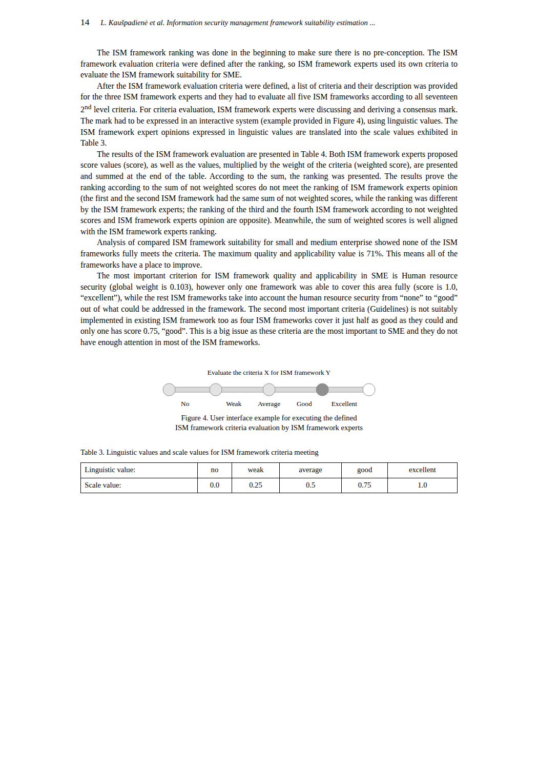14 L. Kaušpadienė et al. Information security management framework suitability estimation ...
The ISM framework ranking was done in the beginning to make sure there is no pre-conception. The ISM framework evaluation criteria were defined after the ranking, so ISM framework experts used its own criteria to evaluate the ISM framework suitability for SME.
After the ISM framework evaluation criteria were defined, a list of criteria and their description was provided for the three ISM framework experts and they had to evaluate all five ISM frameworks according to all seventeen 2nd level criteria. For criteria evaluation, ISM framework experts were discussing and deriving a consensus mark. The mark had to be expressed in an interactive system (example provided in Figure 4), using linguistic values. The ISM framework expert opinions expressed in linguistic values are translated into the scale values exhibited in Table 3.
The results of the ISM framework evaluation are presented in Table 4. Both ISM framework experts proposed score values (score), as well as the values, multiplied by the weight of the criteria (weighted score), are presented and summed at the end of the table. According to the sum, the ranking was presented. The results prove the ranking according to the sum of not weighted scores do not meet the ranking of ISM framework experts opinion (the first and the second ISM framework had the same sum of not weighted scores, while the ranking was different by the ISM framework experts; the ranking of the third and the fourth ISM framework according to not weighted scores and ISM framework experts opinion are opposite). Meanwhile, the sum of weighted scores is well aligned with the ISM framework experts ranking.
Analysis of compared ISM framework suitability for small and medium enterprise showed none of the ISM frameworks fully meets the criteria. The maximum quality and applicability value is 71%. This means all of the frameworks have a place to improve.
The most important criterion for ISM framework quality and applicability in SME is Human resource security (global weight is 0.103), however only one framework was able to cover this area fully (score is 1.0, “excellent”), while the rest ISM frameworks take into account the human resource security from “none” to “good” out of what could be addressed in the framework. The second most important criteria (Guidelines) is not suitably implemented in existing ISM framework too as four ISM frameworks cover it just half as good as they could and only one has score 0.75, “good”. This is a big issue as these criteria are the most important to SME and they do not have enough attention in most of the ISM frameworks.
Evaluate the criteria X for ISM framework Y
No Weak Average Good Excellent
Figure 4. User interface example for executing the defined
ISM framework criteria evaluation by ISM framework experts
Table 3. Linguistic values and scale values for ISM framework criteria meeting
| Linguistic value: | no | weak | average | good | excellent |
| Scale value: | 0.0 | 0.25 | 0.5 | 0.75 | 1.0 |